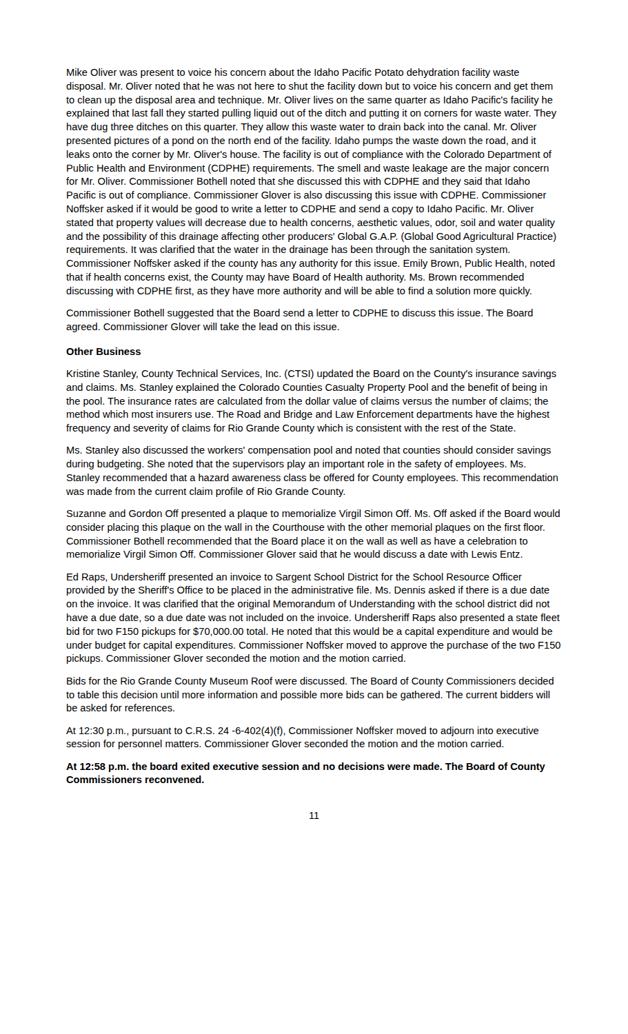Mike Oliver was present to voice his concern about the Idaho Pacific Potato dehydration facility waste disposal. Mr. Oliver noted that he was not here to shut the facility down but to voice his concern and get them to clean up the disposal area and technique. Mr. Oliver lives on the same quarter as Idaho Pacific's facility he explained that last fall they started pulling liquid out of the ditch and putting it on corners for waste water. They have dug three ditches on this quarter. They allow this waste water to drain back into the canal. Mr. Oliver presented pictures of a pond on the north end of the facility. Idaho pumps the waste down the road, and it leaks onto the corner by Mr. Oliver's house. The facility is out of compliance with the Colorado Department of Public Health and Environment (CDPHE) requirements. The smell and waste leakage are the major concern for Mr. Oliver. Commissioner Bothell noted that she discussed this with CDPHE and they said that Idaho Pacific is out of compliance. Commissioner Glover is also discussing this issue with CDPHE. Commissioner Noffsker asked if it would be good to write a letter to CDPHE and send a copy to Idaho Pacific. Mr. Oliver stated that property values will decrease due to health concerns, aesthetic values, odor, soil and water quality and the possibility of this drainage affecting other producers' Global G.A.P. (Global Good Agricultural Practice) requirements. It was clarified that the water in the drainage has been through the sanitation system. Commissioner Noffsker asked if the county has any authority for this issue. Emily Brown, Public Health, noted that if health concerns exist, the County may have Board of Health authority. Ms. Brown recommended discussing with CDPHE first, as they have more authority and will be able to find a solution more quickly.
Commissioner Bothell suggested that the Board send a letter to CDPHE to discuss this issue. The Board agreed. Commissioner Glover will take the lead on this issue.
Other Business
Kristine Stanley, County Technical Services, Inc. (CTSI) updated the Board on the County's insurance savings and claims. Ms. Stanley explained the Colorado Counties Casualty Property Pool and the benefit of being in the pool. The insurance rates are calculated from the dollar value of claims versus the number of claims; the method which most insurers use. The Road and Bridge and Law Enforcement departments have the highest frequency and severity of claims for Rio Grande County which is consistent with the rest of the State.
Ms. Stanley also discussed the workers' compensation pool and noted that counties should consider savings during budgeting. She noted that the supervisors play an important role in the safety of employees. Ms. Stanley recommended that a hazard awareness class be offered for County employees. This recommendation was made from the current claim profile of Rio Grande County.
Suzanne and Gordon Off presented a plaque to memorialize Virgil Simon Off. Ms. Off asked if the Board would consider placing this plaque on the wall in the Courthouse with the other memorial plaques on the first floor. Commissioner Bothell recommended that the Board place it on the wall as well as have a celebration to memorialize Virgil Simon Off. Commissioner Glover said that he would discuss a date with Lewis Entz.
Ed Raps, Undersheriff presented an invoice to Sargent School District for the School Resource Officer provided by the Sheriff's Office to be placed in the administrative file. Ms. Dennis asked if there is a due date on the invoice. It was clarified that the original Memorandum of Understanding with the school district did not have a due date, so a due date was not included on the invoice. Undersheriff Raps also presented a state fleet bid for two F150 pickups for $70,000.00 total. He noted that this would be a capital expenditure and would be under budget for capital expenditures. Commissioner Noffsker moved to approve the purchase of the two F150 pickups. Commissioner Glover seconded the motion and the motion carried.
Bids for the Rio Grande County Museum Roof were discussed. The Board of County Commissioners decided to table this decision until more information and possible more bids can be gathered. The current bidders will be asked for references.
At 12:30 p.m., pursuant to C.R.S. 24 -6-402(4)(f), Commissioner Noffsker moved to adjourn into executive session for personnel matters. Commissioner Glover seconded the motion and the motion carried.
At 12:58 p.m. the board exited executive session and no decisions were made. The Board of County Commissioners reconvened.
11